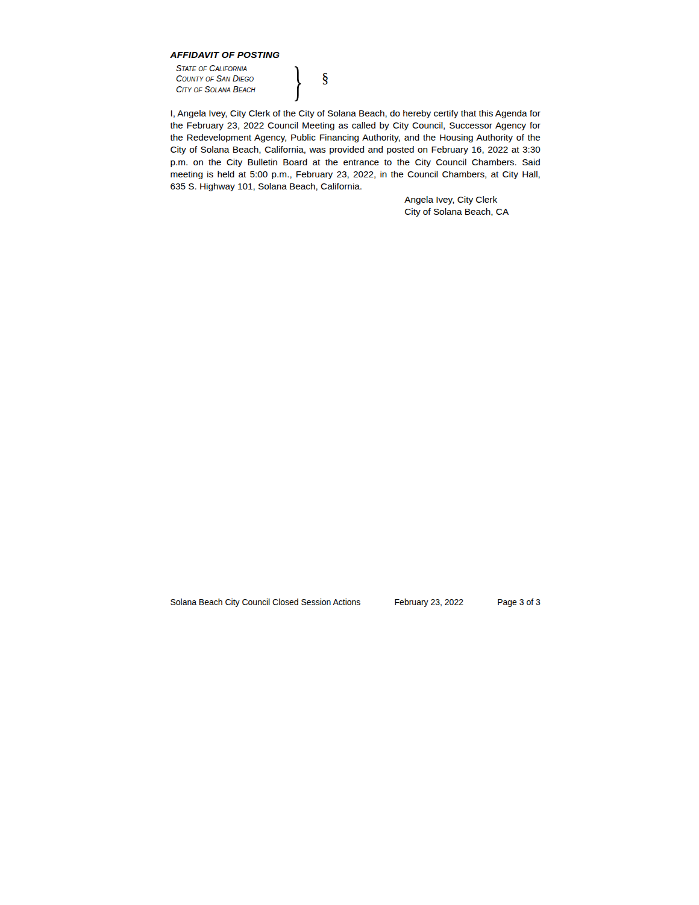AFFIDAVIT OF POSTING
State of California
County of San Diego
City of Solana Beach
} §
I, Angela Ivey, City Clerk of the City of Solana Beach, do hereby certify that this Agenda for the February 23, 2022 Council Meeting as called by City Council, Successor Agency for the Redevelopment Agency, Public Financing Authority, and the Housing Authority of the City of Solana Beach, California, was provided and posted on February 16, 2022 at 3:30 p.m. on the City Bulletin Board at the entrance to the City Council Chambers. Said meeting is held at 5:00 p.m., February 23, 2022, in the Council Chambers, at City Hall, 635 S. Highway 101, Solana Beach, California.
Angela Ivey, City Clerk
City of Solana Beach, CA
Solana Beach City Council Closed Session Actions
February 23, 2022
Page 3 of 3